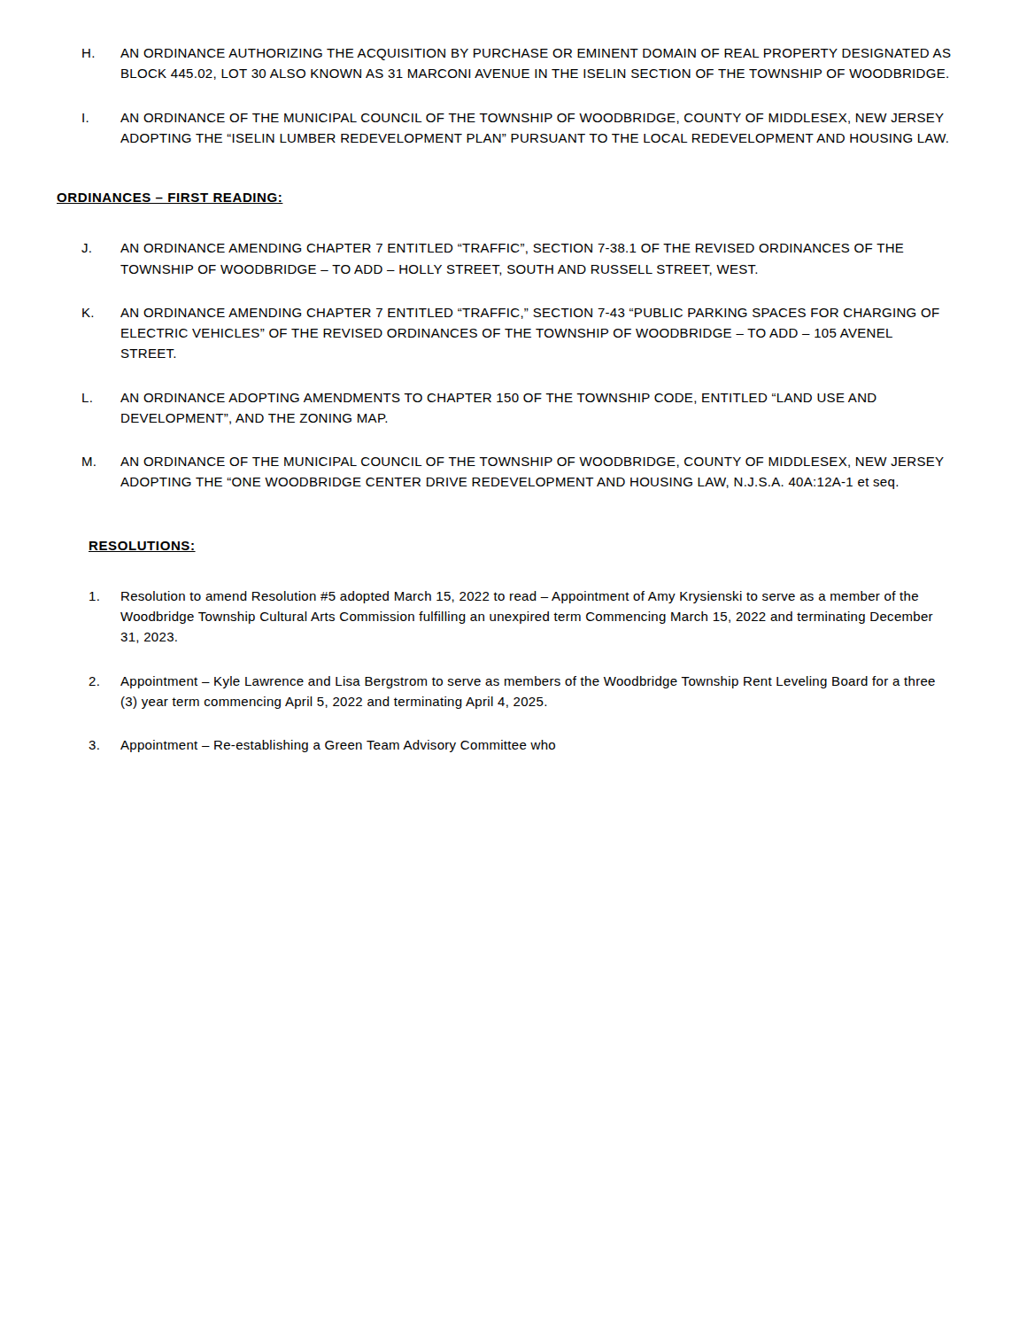H.
An Ordinance authorizing the acquisition by purchase or eminent domain of real property designated as Block 445.02, Lot 30 also known as 31 Marconi Avenue in the Iselin Section of the Township of Woodbridge.
I.
An Ordinance of the Municipal Council of the Township of Woodbridge, County of Middlesex, New Jersey adopting the “Iselin Lumber Redevelopment Plan” pursuant to the Local Redevelopment and Housing Law.
ORDINANCES – FIRST READING:
J.
An Ordinance amending Chapter 7 entitled “Traffic”, Section 7-38.1 of the Revised Ordinances of the Township of Woodbridge – to add – Holly Street, South and Russell Street, West.
K.
An Ordinance amending Chapter 7 entitled “Traffic,” Section 7-43 “Public Parking Spaces for Charging of Electric Vehicles” of the Revised Ordinances of the Township of Woodbridge – to add – 105 Avenel Street.
L.
An Ordinance adopting amendments to Chapter 150 of the Township Code, entitled “Land Use and Development”, and the Zoning Map.
M.
An Ordinance of the Municipal Council of the Township of Woodbridge, County of Middlesex, New Jersey adopting the “One Woodbridge Center Drive Redevelopment and Housing Law, N.J.S.A. 40A:12A-1 et seq.
RESOLUTIONS:
1.
Resolution to amend Resolution #5 adopted March 15, 2022 to read – Appointment of Amy Krysienski to serve as a member of the Woodbridge Township Cultural Arts Commission fulfilling an unexpired term Commencing March 15, 2022 and terminating December 31, 2023.
2.
Appointment – Kyle Lawrence and Lisa Bergstrom to serve as members of the Woodbridge Township Rent Leveling Board for a three (3) year term commencing April 5, 2022 and terminating April 4, 2025.
3.
Appointment – Re-establishing a Green Team Advisory Committee who